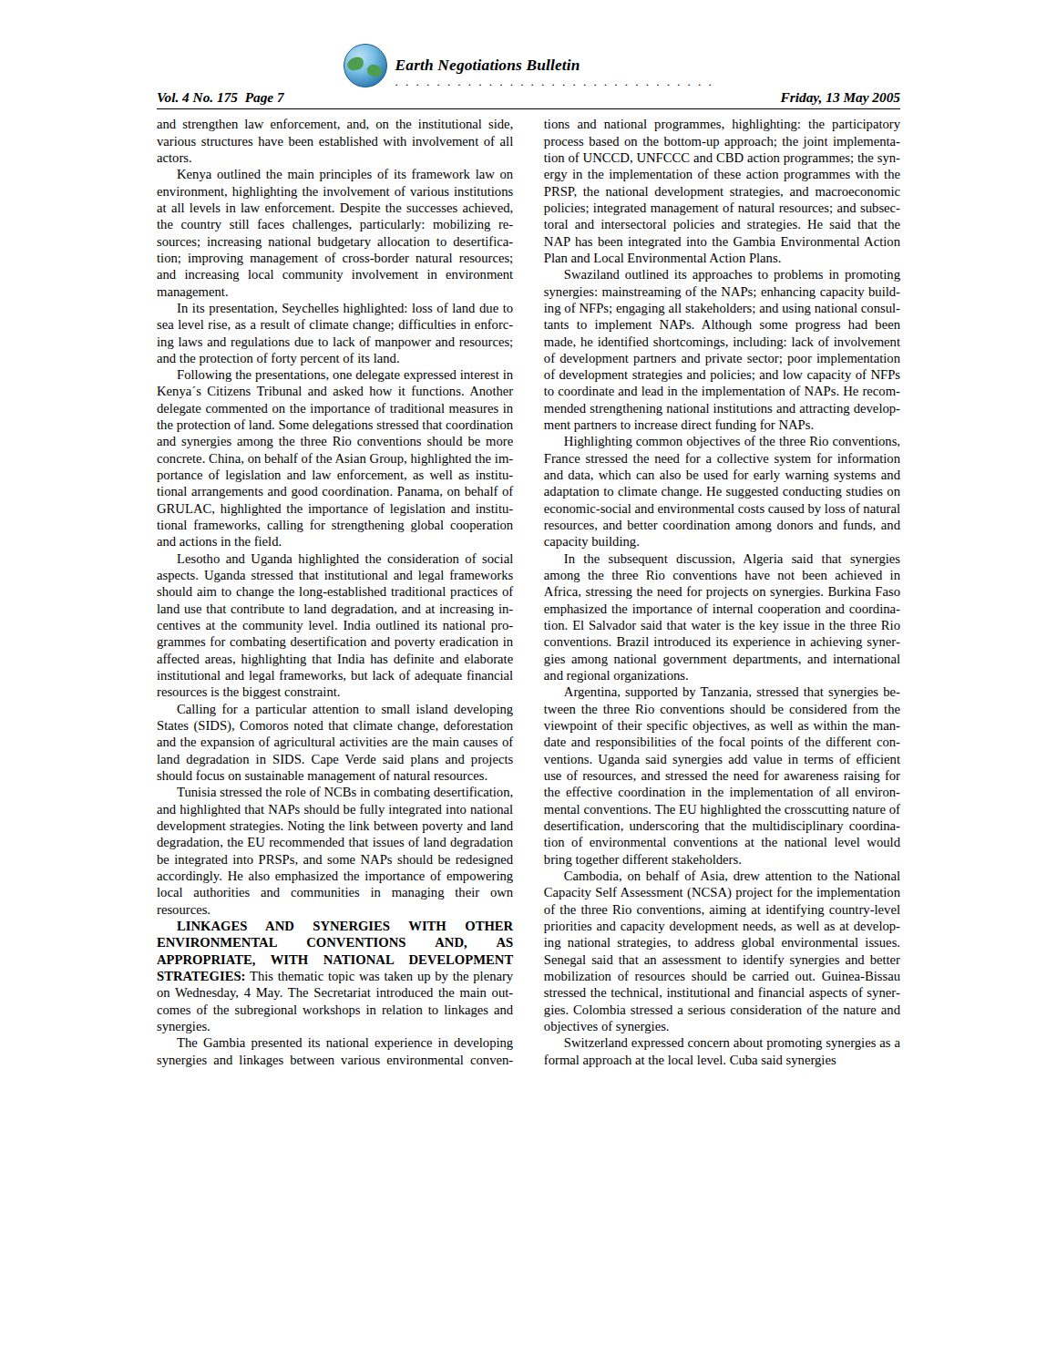Earth Negotiations Bulletin
. . . . . . . . . . . . . . . . . . . . . . . . . . . . . . .
Vol. 4 No. 175 Page 7 Friday, 13 May 2005
and strengthen law enforcement, and, on the institutional side, various structures have been established with involvement of all actors.
Kenya outlined the main principles of its framework law on environment, highlighting the involvement of various institutions at all levels in law enforcement. Despite the successes achieved, the country still faces challenges, particularly: mobilizing resources; increasing national budgetary allocation to desertification; improving management of cross-border natural resources; and increasing local community involvement in environment management.
In its presentation, Seychelles highlighted: loss of land due to sea level rise, as a result of climate change; difficulties in enforcing laws and regulations due to lack of manpower and resources; and the protection of forty percent of its land.
Following the presentations, one delegate expressed interest in Kenya´s Citizens Tribunal and asked how it functions. Another delegate commented on the importance of traditional measures in the protection of land. Some delegations stressed that coordination and synergies among the three Rio conventions should be more concrete. China, on behalf of the Asian Group, highlighted the importance of legislation and law enforcement, as well as institutional arrangements and good coordination. Panama, on behalf of GRULAC, highlighted the importance of legislation and institutional frameworks, calling for strengthening global cooperation and actions in the field.
Lesotho and Uganda highlighted the consideration of social aspects. Uganda stressed that institutional and legal frameworks should aim to change the long-established traditional practices of land use that contribute to land degradation, and at increasing incentives at the community level. India outlined its national programmes for combating desertification and poverty eradication in affected areas, highlighting that India has definite and elaborate institutional and legal frameworks, but lack of adequate financial resources is the biggest constraint.
Calling for a particular attention to small island developing States (SIDS), Comoros noted that climate change, deforestation and the expansion of agricultural activities are the main causes of land degradation in SIDS. Cape Verde said plans and projects should focus on sustainable management of natural resources.
Tunisia stressed the role of NCBs in combating desertification, and highlighted that NAPs should be fully integrated into national development strategies. Noting the link between poverty and land degradation, the EU recommended that issues of land degradation be integrated into PRSPs, and some NAPs should be redesigned accordingly. He also emphasized the importance of empowering local authorities and communities in managing their own resources.
LINKAGES AND SYNERGIES WITH OTHER ENVIRONMENTAL CONVENTIONS AND, AS APPROPRIATE, WITH NATIONAL DEVELOPMENT STRATEGIES: This thematic topic was taken up by the plenary on Wednesday, 4 May. The Secretariat introduced the main outcomes of the subregional workshops in relation to linkages and synergies.
The Gambia presented its national experience in developing synergies and linkages between various environmental conventions and national programmes, highlighting: the participatory process based on the bottom-up approach; the joint implementation of UNCCD, UNFCCC and CBD action programmes; the synergy in the implementation of these action programmes with the PRSP, the national development strategies, and macroeconomic policies; integrated management of natural resources; and subsectoral and intersectoral policies and strategies. He said that the NAP has been integrated into the Gambia Environmental Action Plan and Local Environmental Action Plans.
Swaziland outlined its approaches to problems in promoting synergies: mainstreaming of the NAPs; enhancing capacity building of NFPs; engaging all stakeholders; and using national consultants to implement NAPs. Although some progress had been made, he identified shortcomings, including: lack of involvement of development partners and private sector; poor implementation of development strategies and policies; and low capacity of NFPs to coordinate and lead in the implementation of NAPs. He recommended strengthening national institutions and attracting development partners to increase direct funding for NAPs.
Highlighting common objectives of the three Rio conventions, France stressed the need for a collective system for information and data, which can also be used for early warning systems and adaptation to climate change. He suggested conducting studies on economic-social and environmental costs caused by loss of natural resources, and better coordination among donors and funds, and capacity building.
In the subsequent discussion, Algeria said that synergies among the three Rio conventions have not been achieved in Africa, stressing the need for projects on synergies. Burkina Faso emphasized the importance of internal cooperation and coordination. El Salvador said that water is the key issue in the three Rio conventions. Brazil introduced its experience in achieving synergies among national government departments, and international and regional organizations.
Argentina, supported by Tanzania, stressed that synergies between the three Rio conventions should be considered from the viewpoint of their specific objectives, as well as within the mandate and responsibilities of the focal points of the different conventions. Uganda said synergies add value in terms of efficient use of resources, and stressed the need for awareness raising for the effective coordination in the implementation of all environmental conventions. The EU highlighted the crosscutting nature of desertification, underscoring that the multidisciplinary coordination of environmental conventions at the national level would bring together different stakeholders.
Cambodia, on behalf of Asia, drew attention to the National Capacity Self Assessment (NCSA) project for the implementation of the three Rio conventions, aiming at identifying country-level priorities and capacity development needs, as well as at developing national strategies, to address global environmental issues. Senegal said that an assessment to identify synergies and better mobilization of resources should be carried out. Guinea-Bissau stressed the technical, institutional and financial aspects of synergies. Colombia stressed a serious consideration of the nature and objectives of synergies.
Switzerland expressed concern about promoting synergies as a formal approach at the local level. Cuba said synergies